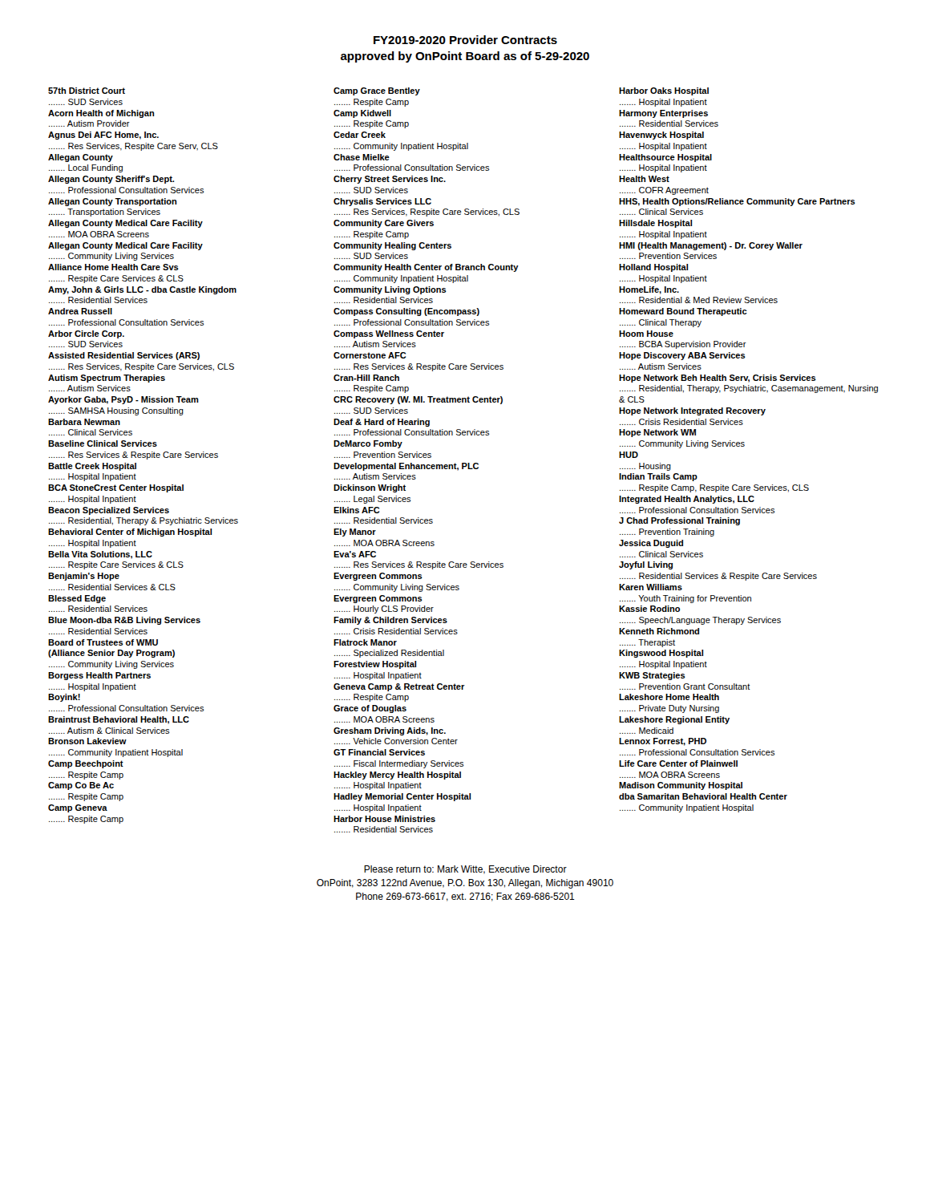FY2019-2020 Provider Contracts
approved by OnPoint Board as of 5-29-2020
57th District Court
SUD Services
Acorn Health of Michigan
Autism Provider
Agnus Dei AFC Home, Inc.
Res Services, Respite Care Serv, CLS
Allegan County
Local Funding
Allegan County Sheriff's Dept.
Professional Consultation Services
Allegan County Transportation
Transportation Services
Allegan County Medical Care Facility
MOA OBRA Screens
Allegan County Medical Care Facility
Community Living Services
Alliance Home Health Care Svs
Respite Care Services & CLS
Amy, John & Girls LLC - dba Castle Kingdom
Residential Services
Andrea Russell
Professional Consultation Services
Arbor Circle Corp.
SUD Services
Assisted Residential Services (ARS)
Res Services, Respite Care Services, CLS
Autism Spectrum Therapies
Autism Services
Ayorkor Gaba, PsyD - Mission Team
SAMHSA Housing Consulting
Barbara Newman
Clinical Services
Baseline Clinical Services
Res Services & Respite Care Services
Battle Creek Hospital
Hospital Inpatient
BCA StoneCrest Center Hospital
Hospital Inpatient
Beacon Specialized Services
Residential, Therapy & Psychiatric Services
Behavioral Center of Michigan Hospital
Hospital Inpatient
Bella Vita Solutions, LLC
Respite Care Services & CLS
Benjamin's Hope
Residential Services & CLS
Blessed Edge
Residential Services
Blue Moon-dba R&B Living Services
Residential Services
Board of Trustees of WMU
(Alliance Senior Day Program)
Community Living Services
Borgess Health Partners
Hospital Inpatient
Boyink!
Professional Consultation Services
Braintrust Behavioral Health, LLC
Autism & Clinical Services
Bronson Lakeview
Community Inpatient Hospital
Camp Beechpoint
Respite Camp
Camp Co Be Ac
Respite Camp
Camp Geneva
Respite Camp
Camp Grace Bentley
Respite Camp
Camp Kidwell
Respite Camp
Cedar Creek
Community Inpatient Hospital
Chase Mielke
Professional Consultation Services
Cherry Street Services Inc.
SUD Services
Chrysalis Services LLC
Res Services, Respite Care Services, CLS
Community Care Givers
Respite Camp
Community Healing Centers
SUD Services
Community Health Center of Branch County
Community Inpatient Hospital
Community Living Options
Residential Services
Compass Consulting (Encompass)
Professional Consultation Services
Compass Wellness Center
Autism Services
Cornerstone AFC
Res Services & Respite Care Services
Cran-Hill Ranch
Respite Camp
CRC Recovery (W. MI. Treatment Center)
SUD Services
Deaf & Hard of Hearing
Professional Consultation Services
DeMarco Fomby
Prevention Services
Developmental Enhancement, PLC
Autism Services
Dickinson Wright
Legal Services
Elkins AFC
Residential Services
Ely Manor
MOA OBRA Screens
Eva's AFC
Res Services & Respite Care Services
Evergreen Commons
Community Living Services
Evergreen Commons
Hourly CLS Provider
Family & Children Services
Crisis Residential Services
Flatrock Manor
Specialized Residential
Forestview Hospital
Hospital Inpatient
Geneva Camp & Retreat Center
Respite Camp
Grace of Douglas
MOA OBRA Screens
Gresham Driving Aids, Inc.
Vehicle Conversion Center
GT Financial Services
Fiscal Intermediary Services
Hackley Mercy Health Hospital
Hospital Inpatient
Hadley Memorial Center Hospital
Hospital Inpatient
Harbor House Ministries
Residential Services
Harbor Oaks Hospital
Hospital Inpatient
Harmony Enterprises
Residential Services
Havenwyck Hospital
Hospital Inpatient
Healthsource Hospital
Hospital Inpatient
Health West
COFR Agreement
HHS, Health Options/Reliance Community Care Partners
Clinical Services
Hillsdale Hospital
Hospital Inpatient
HMI (Health Management) - Dr. Corey Waller
Prevention Services
Holland Hospital
Hospital Inpatient
HomeLife, Inc.
Residential & Med Review Services
Homeward Bound Therapeutic
Clinical Therapy
Hoom House
BCBA Supervision Provider
Hope Discovery ABA Services
Autism Services
Hope Network Beh Health Serv, Crisis Services
Residential, Therapy, Psychiatric, Casemanagement, Nursing & CLS
Hope Network Integrated Recovery
Crisis Residential Services
Hope Network WM
Community Living Services
HUD
Housing
Indian Trails Camp
Respite Camp, Respite Care Services, CLS
Integrated Health Analytics, LLC
Professional Consultation Services
J Chad Professional Training
Prevention Training
Jessica Duguid
Clinical Services
Joyful Living
Residential Services & Respite Care Services
Karen Williams
Youth Training for Prevention
Kassie Rodino
Speech/Language Therapy Services
Kenneth Richmond
Therapist
Kingswood Hospital
Hospital Inpatient
KWB Strategies
Prevention Grant Consultant
Lakeshore Home Health
Private Duty Nursing
Lakeshore Regional Entity
Medicaid
Lennox Forrest, PHD
Professional Consultation Services
Life Care Center of Plainwell
MOA OBRA Screens
Madison Community Hospital
dba Samaritan Behavioral Health Center
Community Inpatient Hospital
Please return to: Mark Witte, Executive Director
OnPoint, 3283 122nd Avenue, P.O. Box 130, Allegan, Michigan 49010
Phone 269-673-6617, ext. 2716; Fax 269-686-5201